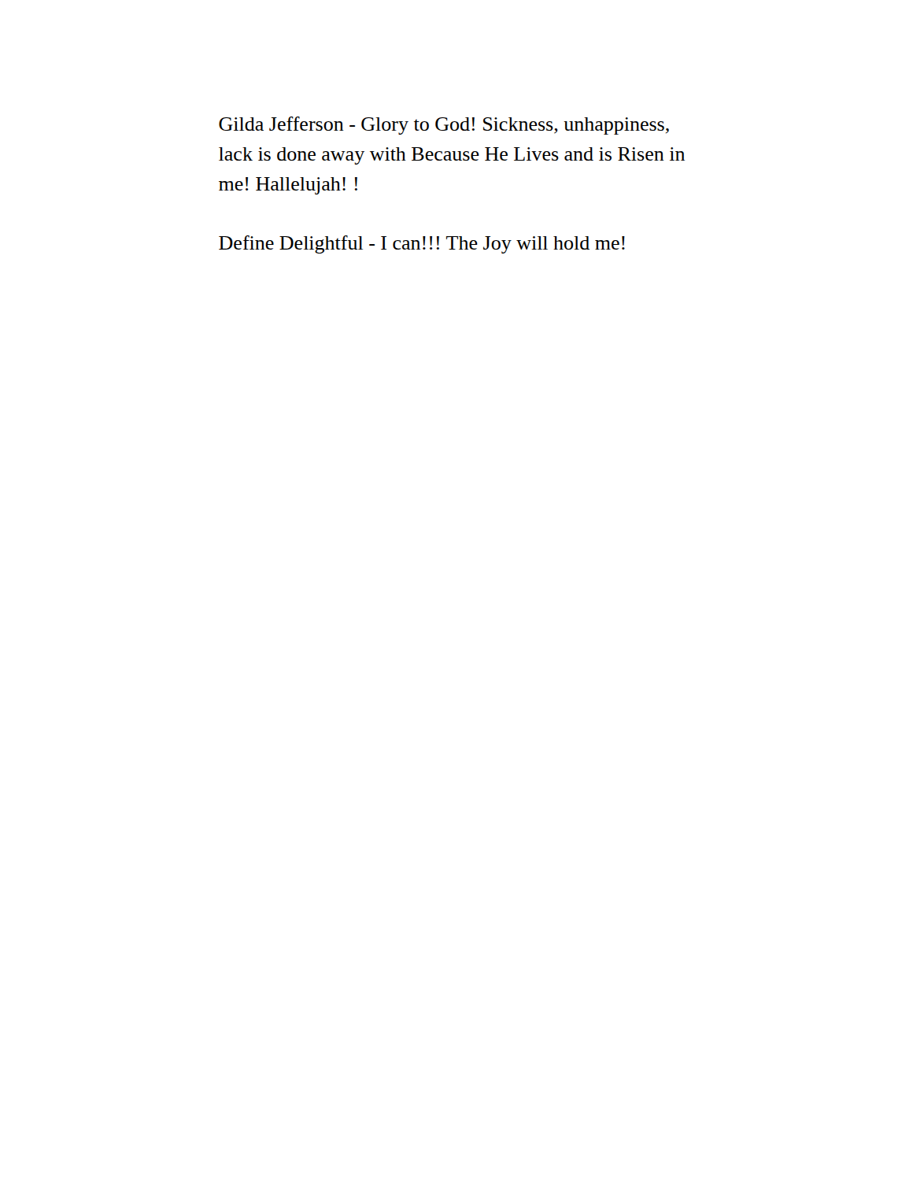Gilda Jefferson - Glory to God! Sickness, unhappiness, lack is done away with Because He Lives and is Risen in me! Hallelujah! !
Define Delightful - I can!!! The Joy will hold me!